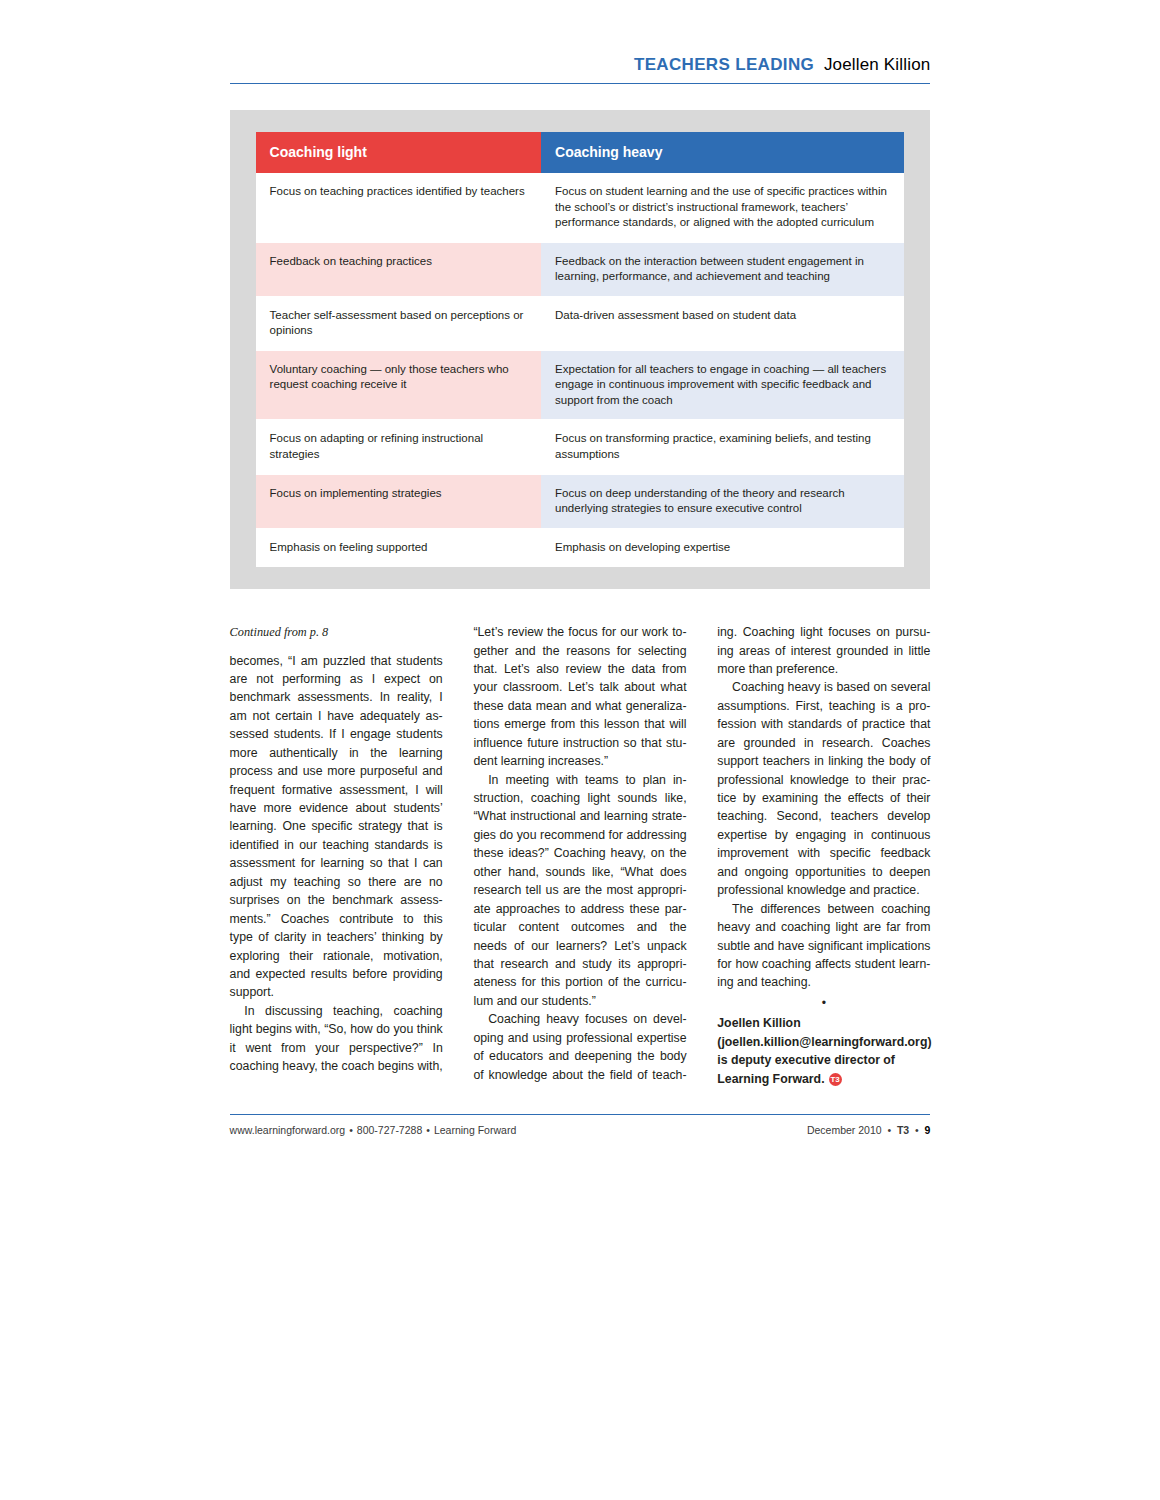TEACHERS LEADING Joellen Killion
| Coaching light | Coaching heavy |
| --- | --- |
| Focus on teaching practices identified by teachers | Focus on student learning and the use of specific practices within the school’s or district’s instructional framework, teachers’ performance standards, or aligned with the adopted curriculum |
| Feedback on teaching practices | Feedback on the interaction between student engagement in learning, performance, and achievement and teaching |
| Teacher self-assessment based on perceptions or opinions | Data-driven assessment based on student data |
| Voluntary coaching — only those teachers who request coaching receive it | Expectation for all teachers to engage in coaching — all teachers engage in continuous improvement with specific feedback and support from the coach |
| Focus on adapting or refining instructional strategies | Focus on transforming practice, examining beliefs, and testing assumptions |
| Focus on implementing strategies | Focus on deep understanding of the theory and research underlying strategies to ensure executive control |
| Emphasis on feeling supported | Emphasis on developing expertise |
Continued from p. 8
becomes, “I am puzzled that students are not performing as I expect on benchmark assessments. In reality, I am not certain I have adequately assessed students. If I engage students more authentically in the learning process and use more purposeful and frequent formative assessment, I will have more evidence about students’ learning. One specific strategy that is identified in our teaching standards is assessment for learning so that I can adjust my teaching so there are no surprises on the benchmark assessments.” Coaches contribute to this type of clarity in teachers’ thinking by exploring their rationale, motivation, and expected results before providing support.
In discussing teaching, coaching light begins with, “So, how do you think it went from your perspective?” In coaching heavy, the coach begins with, “Let’s review the focus for our work together and the reasons for selecting that. Let’s also review the data from your classroom. Let’s talk about what these data mean and what generalizations emerge from this lesson that will influence future instruction so that student learning increases.”
In meeting with teams to plan instruction, coaching light sounds like, “What instructional and learning strategies do you recommend for addressing these ideas?” Coaching heavy, on the other hand, sounds like, “What does research tell us are the most appropriate approaches to address these particular content outcomes and the needs of our learners? Let’s unpack that research and study its appropriateness for this portion of the curriculum and our students.”
Coaching heavy focuses on developing and using professional expertise of educators and deepening the body of knowledge about the field of teaching. Coaching light focuses on pursuing areas of interest grounded in little more than preference.
Coaching heavy is based on several assumptions. First, teaching is a profession with standards of practice that are grounded in research. Coaches support teachers in linking the body of professional knowledge to their practice by examining the effects of their teaching. Second, teachers develop expertise by engaging in continuous improvement with specific feedback and ongoing opportunities to deepen professional knowledge and practice.
The differences between coaching heavy and coaching light are far from subtle and have significant implications for how coaching affects student learning and teaching.
•
Joellen Killion (joellen.killion@learningforward.org) is deputy executive director of Learning Forward.T3
www.learningforward.org•800-727-7288•Learning Forward
December 2010 • T3 • 9